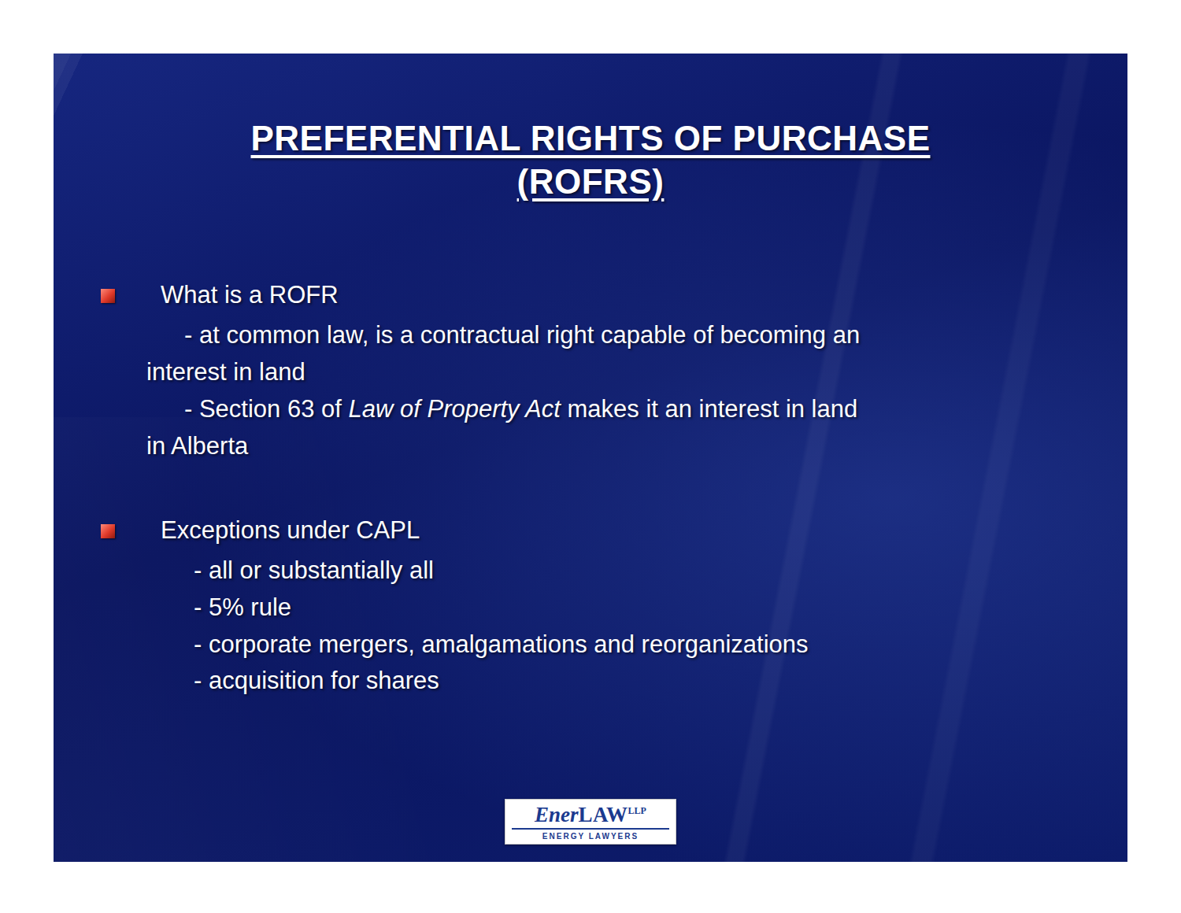PREFERENTIAL RIGHTS OF PURCHASE
(ROFRS)
What is a ROFR
- at common law, is a contractual right capable of becoming an
interest in land
- Section 63 of Law of Property Act makes it an interest in land
in Alberta
Exceptions under CAPL
- all or substantially all
- 5% rule
- corporate mergers, amalgamations and reorganizations
- acquisition for shares
Ener LAW LLP
ENERGY LAWYERS